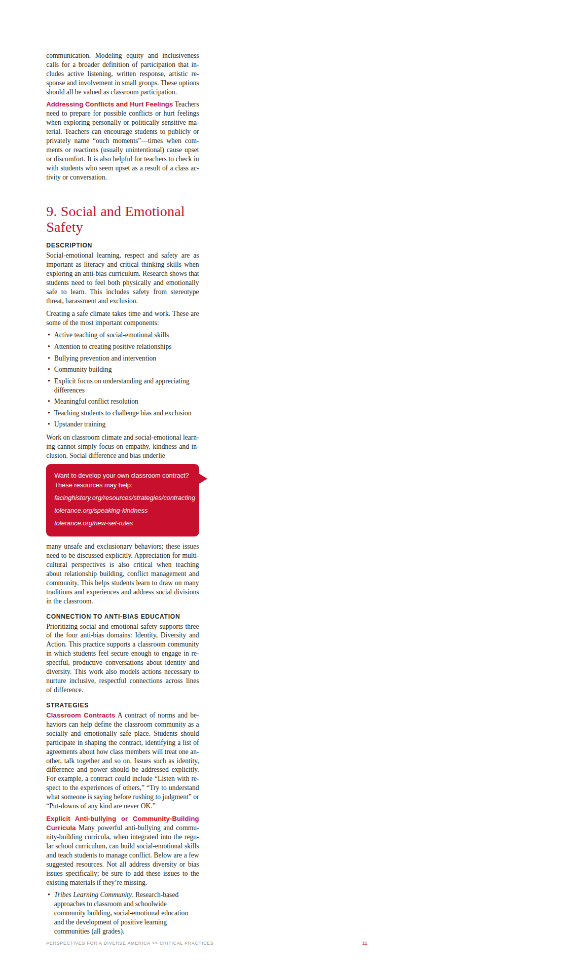communication. Modeling equity and inclusiveness calls for a broader definition of participation that includes active listening, written response, artistic response and involvement in small groups. These options should all be valued as classroom participation.
Addressing Conflicts and Hurt Feelings Teachers need to prepare for possible conflicts or hurt feelings when exploring personally or politically sensitive material. Teachers can encourage students to publicly or privately name “ouch moments”—times when comments or reactions (usually unintentional) cause upset or discomfort. It is also helpful for teachers to check in with students who seem upset as a result of a class activity or conversation.
9. Social and Emotional Safety
Description
Social-emotional learning, respect and safety are as important as literacy and critical thinking skills when exploring an anti-bias curriculum. Research shows that students need to feel both physically and emotionally safe to learn. This includes safety from stereotype threat, harassment and exclusion.
Creating a safe climate takes time and work. These are some of the most important components:
Active teaching of social-emotional skills
Attention to creating positive relationships
Bullying prevention and intervention
Community building
Explicit focus on understanding and appreciating differences
Meaningful conflict resolution
Teaching students to challenge bias and exclusion
Upstander training
Work on classroom climate and social-emotional learning cannot simply focus on empathy, kindness and inclusion. Social difference and bias underlie
Want to develop your own classroom contract? These resources may help:
facinghistory.org/resources/strategies/contracting
tolerance.org/speaking-kindness
tolerance.org/new-set-rules
many unsafe and exclusionary behaviors; these issues need to be discussed explicitly. Appreciation for multicultural perspectives is also critical when teaching about relationship building, conflict management and community. This helps students learn to draw on many traditions and experiences and address social divisions in the classroom.
Connection to Anti-bias Education
Prioritizing social and emotional safety supports three of the four anti-bias domains: Identity, Diversity and Action. This practice supports a classroom community in which students feel secure enough to engage in respectful, productive conversations about identity and diversity. This work also models actions necessary to nurture inclusive, respectful connections across lines of difference.
Strategies
Classroom Contracts A contract of norms and behaviors can help define the classroom community as a socially and emotionally safe place. Students should participate in shaping the contract, identifying a list of agreements about how class members will treat one another, talk together and so on. Issues such as identity, difference and power should be addressed explicitly. For example, a contract could include “Listen with respect to the experiences of others,” “Try to understand what someone is saying before rushing to judgment” or “Put-downs of any kind are never OK.”
Explicit Anti-bullying or Community-Building Curricula Many powerful anti-bullying and community-building curricula, when integrated into the regular school curriculum, can build social-emotional skills and teach students to manage conflict. Below are a few suggested resources. Not all address diversity or bias issues specifically; be sure to add these issues to the existing materials if they’re missing.
Tribes Learning Community. Research-based approaches to classroom and schoolwide community building, social-emotional education and the development of positive learning communities (all grades).
Perspectives for a Diverse America >> Critical Practices 11